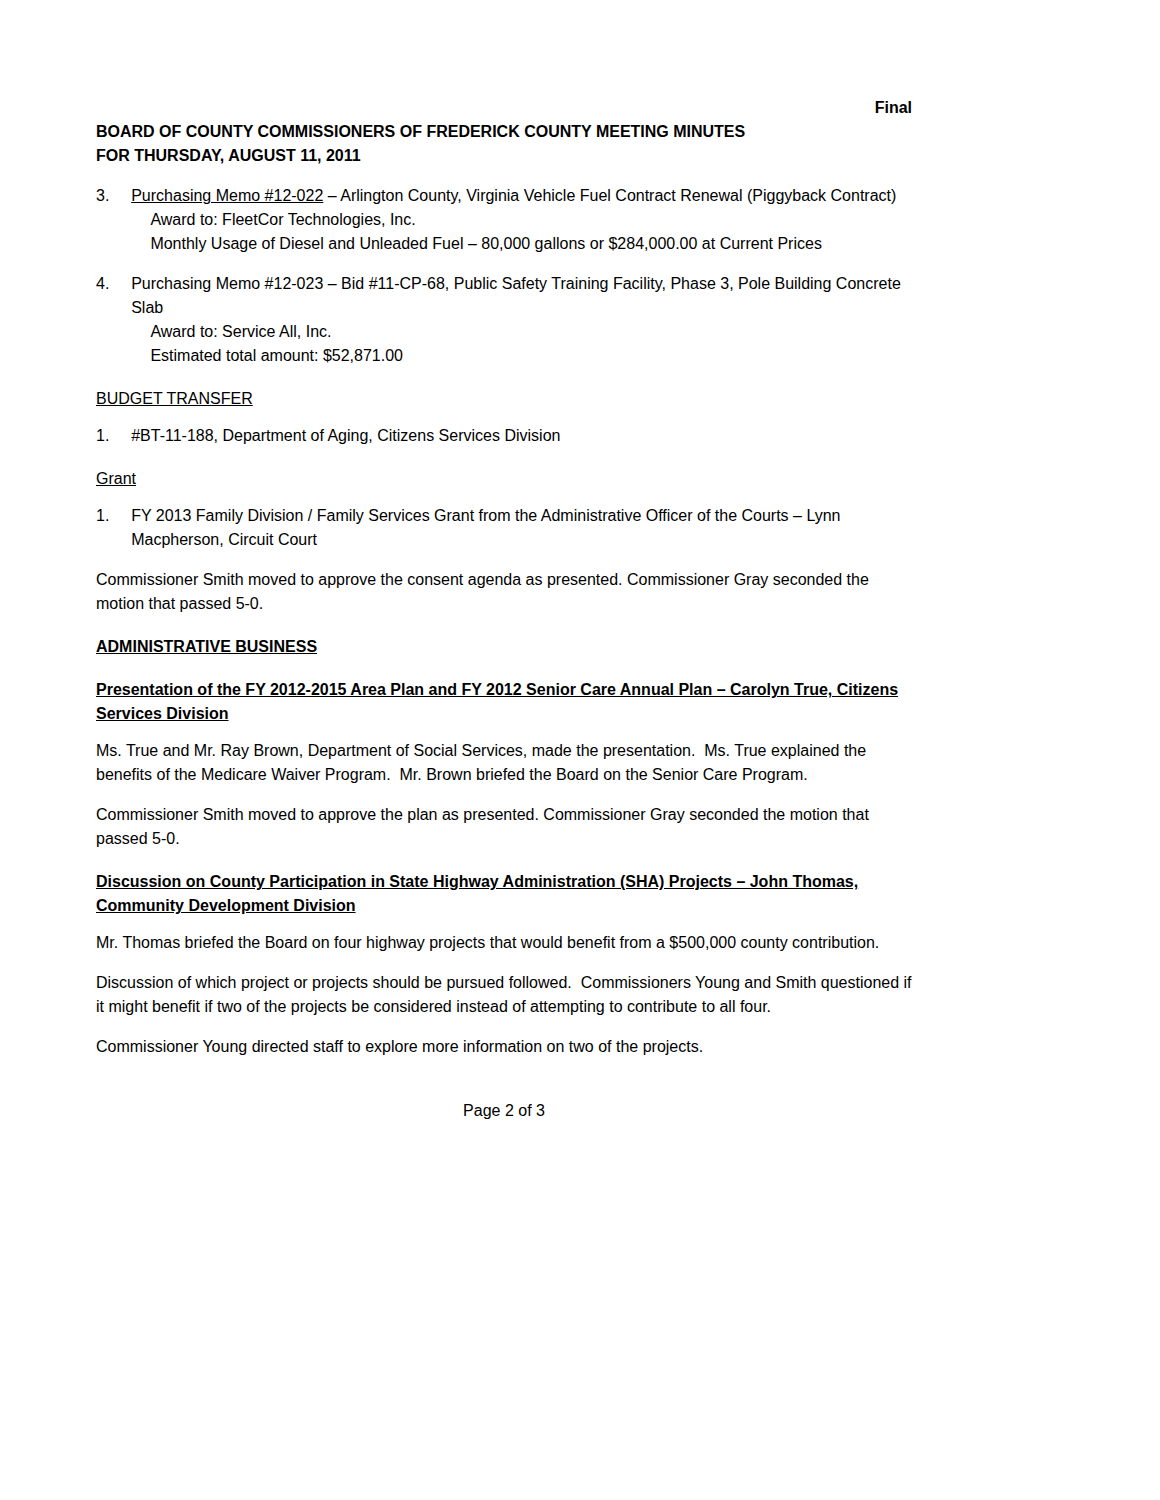Final
BOARD OF COUNTY COMMISSIONERS OF FREDERICK COUNTY MEETING MINUTES
FOR THURSDAY, AUGUST 11, 2011
3. Purchasing Memo #12-022 – Arlington County, Virginia Vehicle Fuel Contract Renewal (Piggyback Contract)
Award to: FleetCor Technologies, Inc.
Monthly Usage of Diesel and Unleaded Fuel – 80,000 gallons or $284,000.00 at Current Prices
4. Purchasing Memo #12-023 – Bid #11-CP-68, Public Safety Training Facility, Phase 3, Pole Building Concrete Slab
Award to: Service All, Inc.
Estimated total amount: $52,871.00
BUDGET TRANSFER
1. #BT-11-188, Department of Aging, Citizens Services Division
Grant
1. FY 2013 Family Division / Family Services Grant from the Administrative Officer of the Courts – Lynn Macpherson, Circuit Court
Commissioner Smith moved to approve the consent agenda as presented. Commissioner Gray seconded the motion that passed 5-0.
ADMINISTRATIVE BUSINESS
Presentation of the FY 2012-2015 Area Plan and FY 2012 Senior Care Annual Plan – Carolyn True, Citizens Services Division
Ms. True and Mr. Ray Brown, Department of Social Services, made the presentation. Ms. True explained the benefits of the Medicare Waiver Program. Mr. Brown briefed the Board on the Senior Care Program.
Commissioner Smith moved to approve the plan as presented. Commissioner Gray seconded the motion that passed 5-0.
Discussion on County Participation in State Highway Administration (SHA) Projects – John Thomas, Community Development Division
Mr. Thomas briefed the Board on four highway projects that would benefit from a $500,000 county contribution.
Discussion of which project or projects should be pursued followed. Commissioners Young and Smith questioned if it might benefit if two of the projects be considered instead of attempting to contribute to all four.
Commissioner Young directed staff to explore more information on two of the projects.
Page 2 of 3